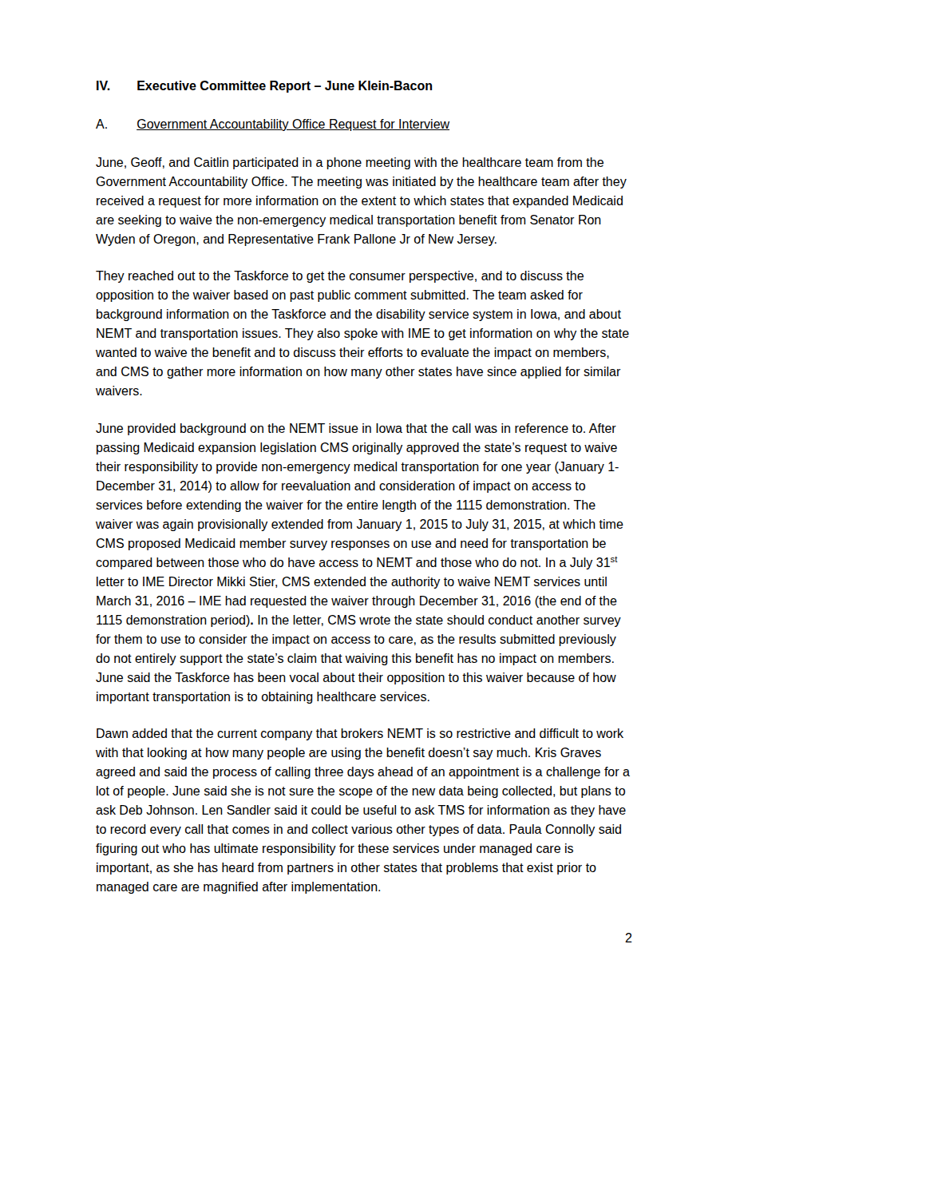IV. Executive Committee Report – June Klein-Bacon
A. Government Accountability Office Request for Interview
June, Geoff, and Caitlin participated in a phone meeting with the healthcare team from the Government Accountability Office. The meeting was initiated by the healthcare team after they received a request for more information on the extent to which states that expanded Medicaid are seeking to waive the non-emergency medical transportation benefit from Senator Ron Wyden of Oregon, and Representative Frank Pallone Jr of New Jersey.
They reached out to the Taskforce to get the consumer perspective, and to discuss the opposition to the waiver based on past public comment submitted. The team asked for background information on the Taskforce and the disability service system in Iowa, and about NEMT and transportation issues. They also spoke with IME to get information on why the state wanted to waive the benefit and to discuss their efforts to evaluate the impact on members, and CMS to gather more information on how many other states have since applied for similar waivers.
June provided background on the NEMT issue in Iowa that the call was in reference to. After passing Medicaid expansion legislation CMS originally approved the state’s request to waive their responsibility to provide non-emergency medical transportation for one year (January 1- December 31, 2014) to allow for reevaluation and consideration of impact on access to services before extending the waiver for the entire length of the 1115 demonstration. The waiver was again provisionally extended from January 1, 2015 to July 31, 2015, at which time CMS proposed Medicaid member survey responses on use and need for transportation be compared between those who do have access to NEMT and those who do not. In a July 31st letter to IME Director Mikki Stier, CMS extended the authority to waive NEMT services until March 31, 2016 – IME had requested the waiver through December 31, 2016 (the end of the 1115 demonstration period). In the letter, CMS wrote the state should conduct another survey for them to use to consider the impact on access to care, as the results submitted previously do not entirely support the state’s claim that waiving this benefit has no impact on members. June said the Taskforce has been vocal about their opposition to this waiver because of how important transportation is to obtaining healthcare services.
Dawn added that the current company that brokers NEMT is so restrictive and difficult to work with that looking at how many people are using the benefit doesn’t say much. Kris Graves agreed and said the process of calling three days ahead of an appointment is a challenge for a lot of people. June said she is not sure the scope of the new data being collected, but plans to ask Deb Johnson. Len Sandler said it could be useful to ask TMS for information as they have to record every call that comes in and collect various other types of data. Paula Connolly said figuring out who has ultimate responsibility for these services under managed care is important, as she has heard from partners in other states that problems that exist prior to managed care are magnified after implementation.
2